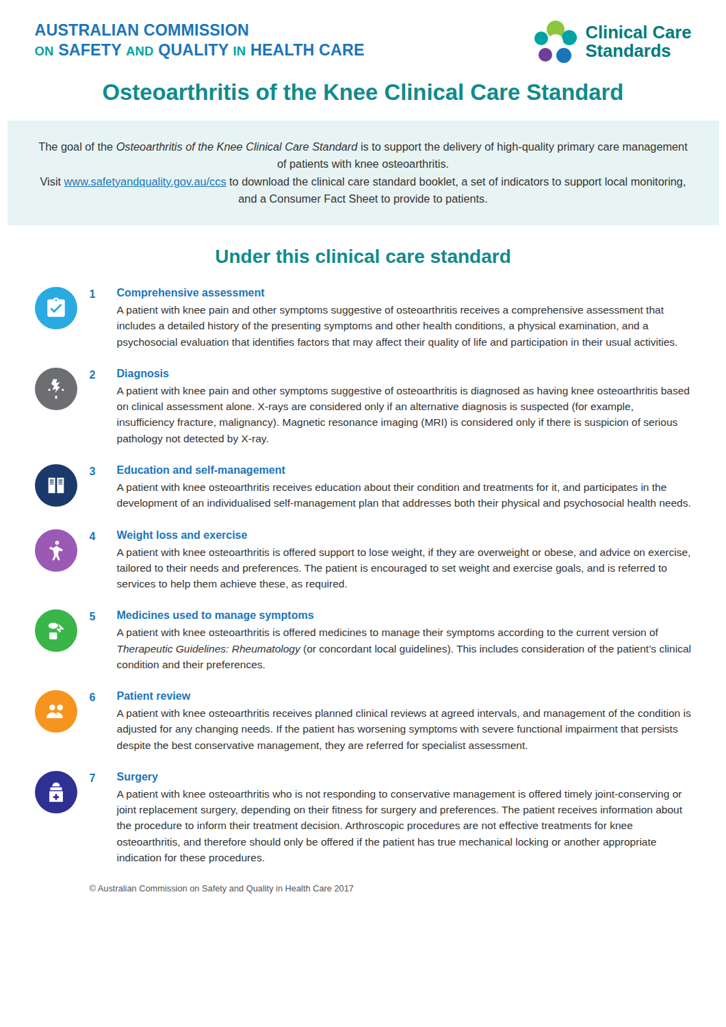AUSTRALIAN COMMISSION
ON SAFETY AND QUALITY IN HEALTH CARE
Clinical Care
Standards
Osteoarthritis of the Knee Clinical Care Standard
The goal of the Osteoarthritis of the Knee Clinical Care Standard is to support the delivery of high-quality primary care management of patients with knee osteoarthritis.
Visit www.safetyandquality.gov.au/ccs to download the clinical care standard booklet, a set of indicators to support local monitoring, and a Consumer Fact Sheet to provide to patients.
Under this clinical care standard
1
Comprehensive assessment
A patient with knee pain and other symptoms suggestive of osteoarthritis receives a comprehensive assessment that includes a detailed history of the presenting symptoms and other health conditions, a physical examination, and a psychosocial evaluation that identifies factors that may affect their quality of life and participation in their usual activities.
2
Diagnosis
A patient with knee pain and other symptoms suggestive of osteoarthritis is diagnosed as having knee osteoarthritis based on clinical assessment alone. X-rays are considered only if an alternative diagnosis is suspected (for example, insufficiency fracture, malignancy). Magnetic resonance imaging (MRI) is considered only if there is suspicion of serious pathology not detected by X-ray.
3
Education and self-management
A patient with knee osteoarthritis receives education about their condition and treatments for it, and participates in the development of an individualised self-management plan that addresses both their physical and psychosocial health needs.
4
Weight loss and exercise
A patient with knee osteoarthritis is offered support to lose weight, if they are overweight or obese, and advice on exercise, tailored to their needs and preferences. The patient is encouraged to set weight and exercise goals, and is referred to services to help them achieve these, as required.
5
Medicines used to manage symptoms
A patient with knee osteoarthritis is offered medicines to manage their symptoms according to the current version of Therapeutic Guidelines: Rheumatology (or concordant local guidelines). This includes consideration of the patient’s clinical condition and their preferences.
6
Patient review
A patient with knee osteoarthritis receives planned clinical reviews at agreed intervals, and management of the condition is adjusted for any changing needs. If the patient has worsening symptoms with severe functional impairment that persists despite the best conservative management, they are referred for specialist assessment.
7
Surgery
A patient with knee osteoarthritis who is not responding to conservative management is offered timely joint-conserving or joint replacement surgery, depending on their fitness for surgery and preferences. The patient receives information about the procedure to inform their treatment decision. Arthroscopic procedures are not effective treatments for knee osteoarthritis, and therefore should only be offered if the patient has true mechanical locking or another appropriate indication for these procedures.
© Australian Commission on Safety and Quality in Health Care 2017